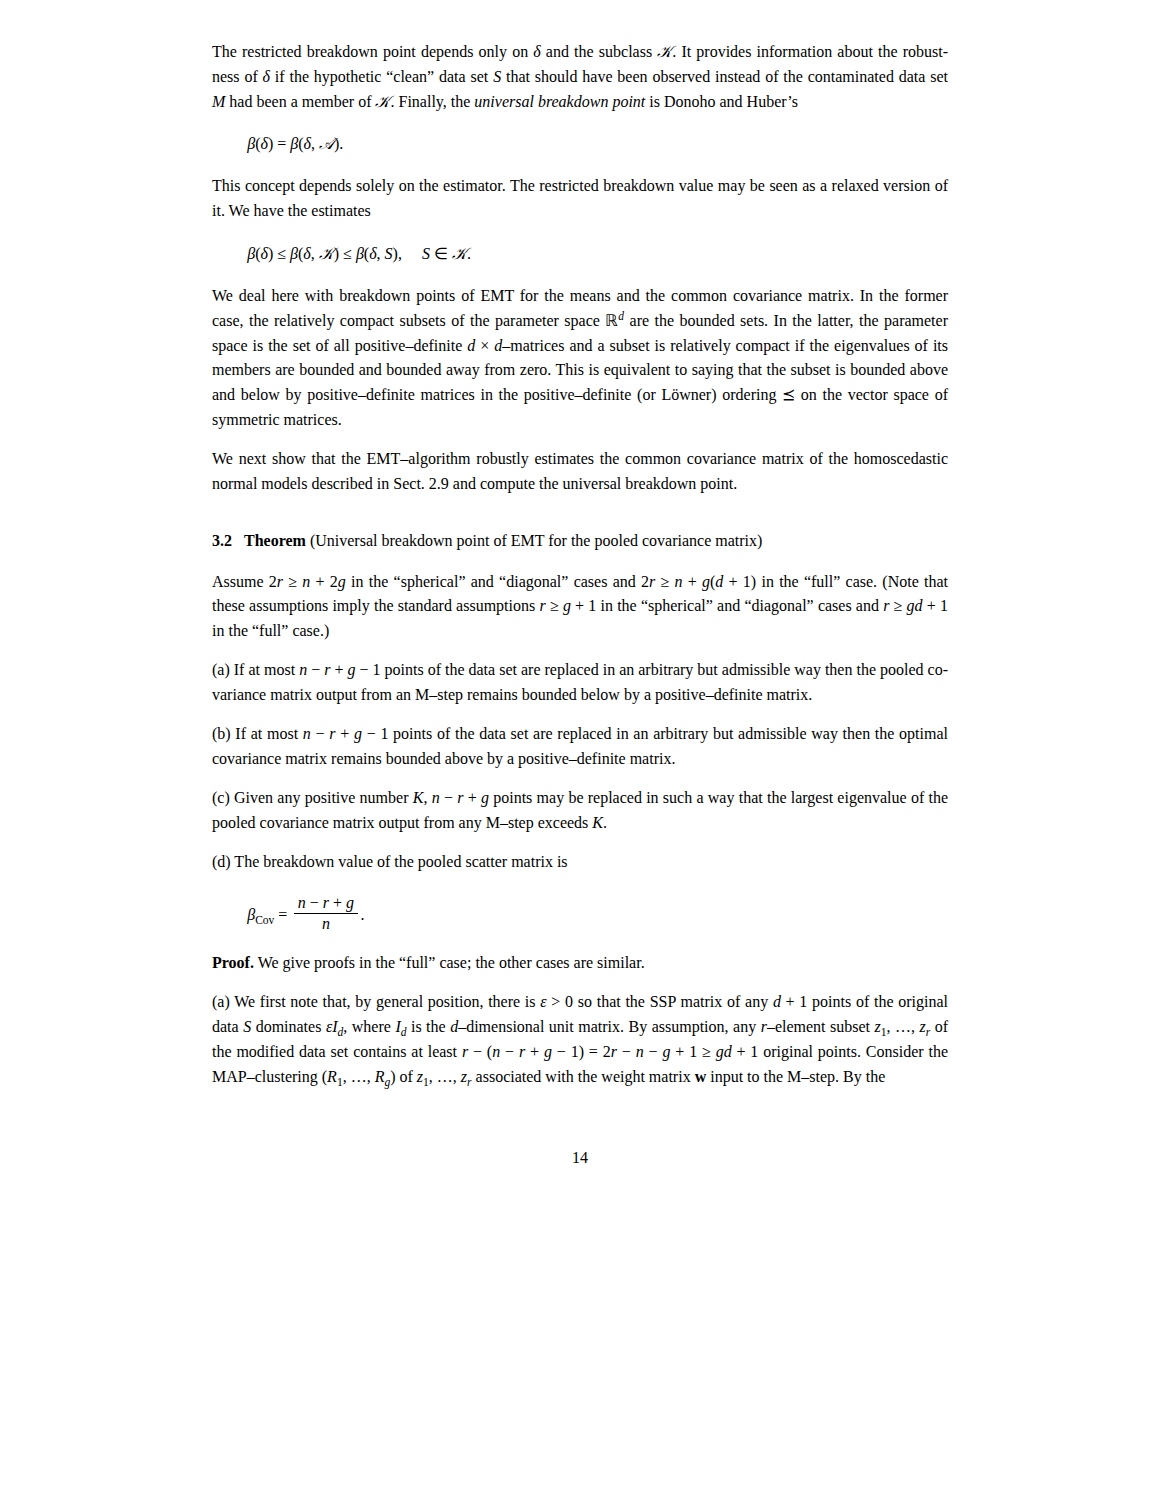The restricted breakdown point depends only on δ and the subclass 𝒦. It provides information about the robustness of δ if the hypothetic “clean” data set S that should have been observed instead of the contaminated data set M had been a member of 𝒦. Finally, the universal breakdown point is Donoho and Huber’s
β(δ) = β(δ, 𝒜).
This concept depends solely on the estimator. The restricted breakdown value may be seen as a relaxed version of it. We have the estimates
β(δ) ≤ β(δ, 𝒦) ≤ β(δ, S), S ∈ 𝒦.
We deal here with breakdown points of EMT for the means and the common covariance matrix. In the former case, the relatively compact subsets of the parameter space ℝd are the bounded sets. In the latter, the parameter space is the set of all positive–definite d × d–matrices and a subset is relatively compact if the eigenvalues of its members are bounded and bounded away from zero. This is equivalent to saying that the subset is bounded above and below by positive–definite matrices in the positive–definite (or Löwner) ordering ⪯ on the vector space of symmetric matrices.
We next show that the EMT–algorithm robustly estimates the common covariance matrix of the homoscedastic normal models described in Sect. 2.9 and compute the universal breakdown point.
3.2 Theorem (Universal breakdown point of EMT for the pooled covariance matrix)
Assume 2r ≥ n + 2g in the “spherical” and “diagonal” cases and 2r ≥ n + g(d + 1) in the “full” case. (Note that these assumptions imply the standard assumptions r ≥ g + 1 in the “spherical” and “diagonal” cases and r ≥ gd + 1 in the “full” case.)
(a) If at most n − r + g − 1 points of the data set are replaced in an arbitrary but admissible way then the pooled covariance matrix output from an M–step remains bounded below by a positive–definite matrix.
(b) If at most n − r + g − 1 points of the data set are replaced in an arbitrary but admissible way then the optimal covariance matrix remains bounded above by a positive–definite matrix.
(c) Given any positive number K, n − r + g points may be replaced in such a way that the largest eigenvalue of the pooled covariance matrix output from any M–step exceeds K.
(d) The breakdown value of the pooled scatter matrix is
βCov = n − r + g n.
Proof. We give proofs in the “full” case; the other cases are similar.
(a) We first note that, by general position, there is ε > 0 so that the SSP matrix of any d + 1 points of the original data S dominates εId, where Id is the d–dimensional unit matrix. By assumption, any r–element subset z1, …, zr of the modified data set contains at least r − (n − r + g − 1) = 2r − n − g + 1 ≥ gd + 1 original points. Consider the MAP–clustering (R1, …, Rg) of z1, …, zr associated with the weight matrix w input to the M–step. By the
14